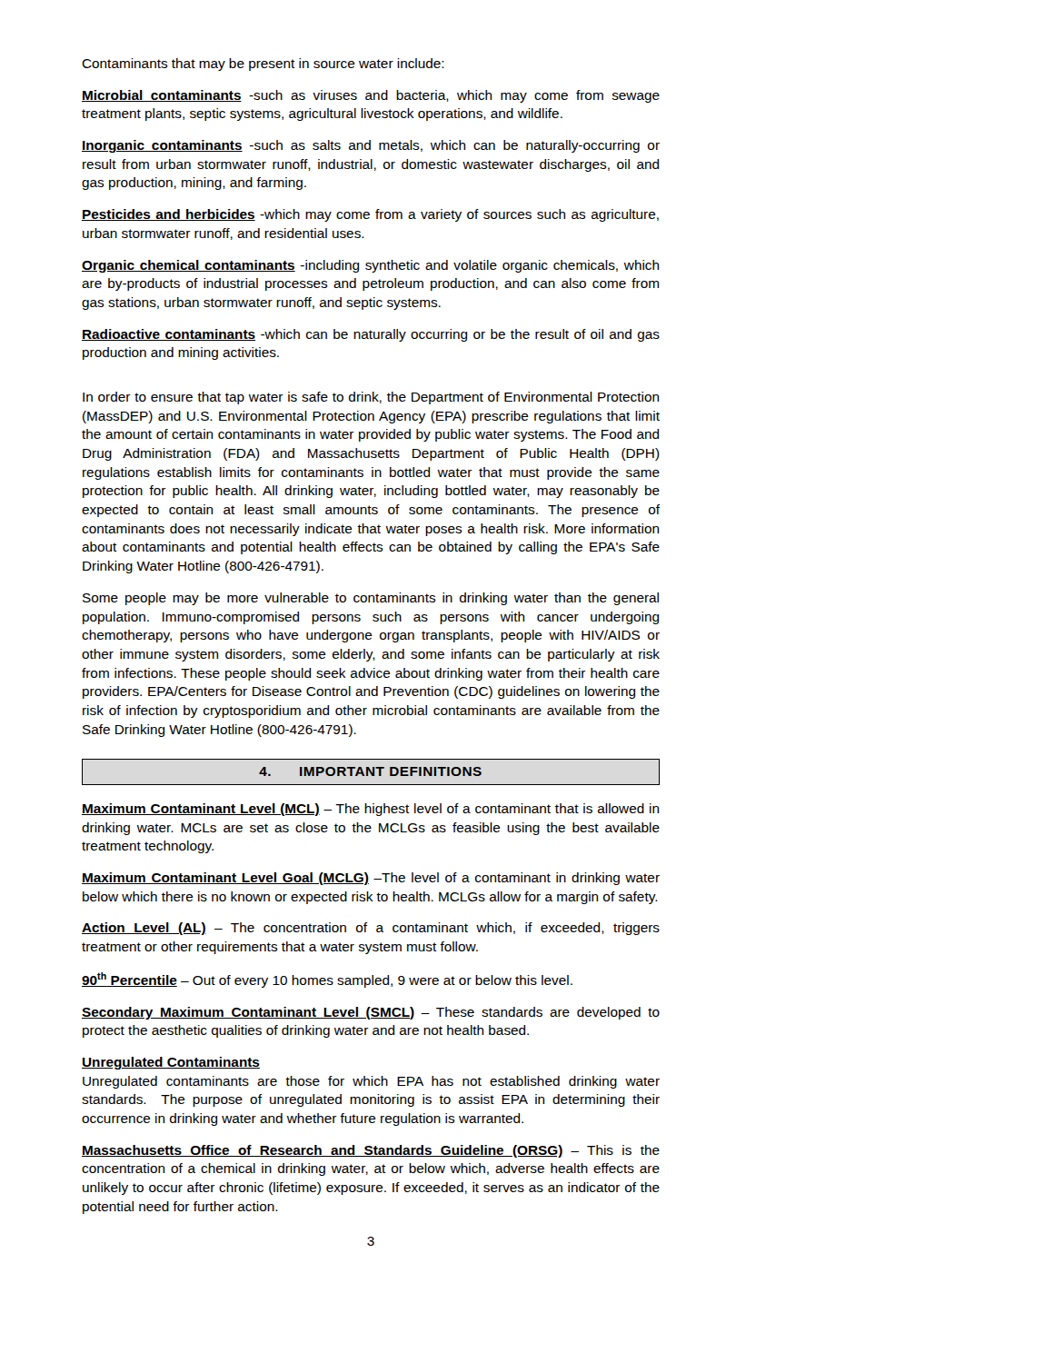Contaminants that may be present in source water include:
Microbial contaminants -such as viruses and bacteria, which may come from sewage treatment plants, septic systems, agricultural livestock operations, and wildlife.
Inorganic contaminants -such as salts and metals, which can be naturally-occurring or result from urban stormwater runoff, industrial, or domestic wastewater discharges, oil and gas production, mining, and farming.
Pesticides and herbicides -which may come from a variety of sources such as agriculture, urban stormwater runoff, and residential uses.
Organic chemical contaminants -including synthetic and volatile organic chemicals, which are by-products of industrial processes and petroleum production, and can also come from gas stations, urban stormwater runoff, and septic systems.
Radioactive contaminants -which can be naturally occurring or be the result of oil and gas production and mining activities.
In order to ensure that tap water is safe to drink, the Department of Environmental Protection (MassDEP) and U.S. Environmental Protection Agency (EPA) prescribe regulations that limit the amount of certain contaminants in water provided by public water systems. The Food and Drug Administration (FDA) and Massachusetts Department of Public Health (DPH) regulations establish limits for contaminants in bottled water that must provide the same protection for public health. All drinking water, including bottled water, may reasonably be expected to contain at least small amounts of some contaminants. The presence of contaminants does not necessarily indicate that water poses a health risk. More information about contaminants and potential health effects can be obtained by calling the EPA's Safe Drinking Water Hotline (800-426-4791).
Some people may be more vulnerable to contaminants in drinking water than the general population. Immuno-compromised persons such as persons with cancer undergoing chemotherapy, persons who have undergone organ transplants, people with HIV/AIDS or other immune system disorders, some elderly, and some infants can be particularly at risk from infections. These people should seek advice about drinking water from their health care providers. EPA/Centers for Disease Control and Prevention (CDC) guidelines on lowering the risk of infection by cryptosporidium and other microbial contaminants are available from the Safe Drinking Water Hotline (800-426-4791).
4. IMPORTANT DEFINITIONS
Maximum Contaminant Level (MCL) – The highest level of a contaminant that is allowed in drinking water. MCLs are set as close to the MCLGs as feasible using the best available treatment technology.
Maximum Contaminant Level Goal (MCLG) –The level of a contaminant in drinking water below which there is no known or expected risk to health. MCLGs allow for a margin of safety.
Action Level (AL) – The concentration of a contaminant which, if exceeded, triggers treatment or other requirements that a water system must follow.
90th Percentile – Out of every 10 homes sampled, 9 were at or below this level.
Secondary Maximum Contaminant Level (SMCL) – These standards are developed to protect the aesthetic qualities of drinking water and are not health based.
Unregulated Contaminants
Unregulated contaminants are those for which EPA has not established drinking water standards. The purpose of unregulated monitoring is to assist EPA in determining their occurrence in drinking water and whether future regulation is warranted.
Massachusetts Office of Research and Standards Guideline (ORSG) – This is the concentration of a chemical in drinking water, at or below which, adverse health effects are unlikely to occur after chronic (lifetime) exposure. If exceeded, it serves as an indicator of the potential need for further action.
3